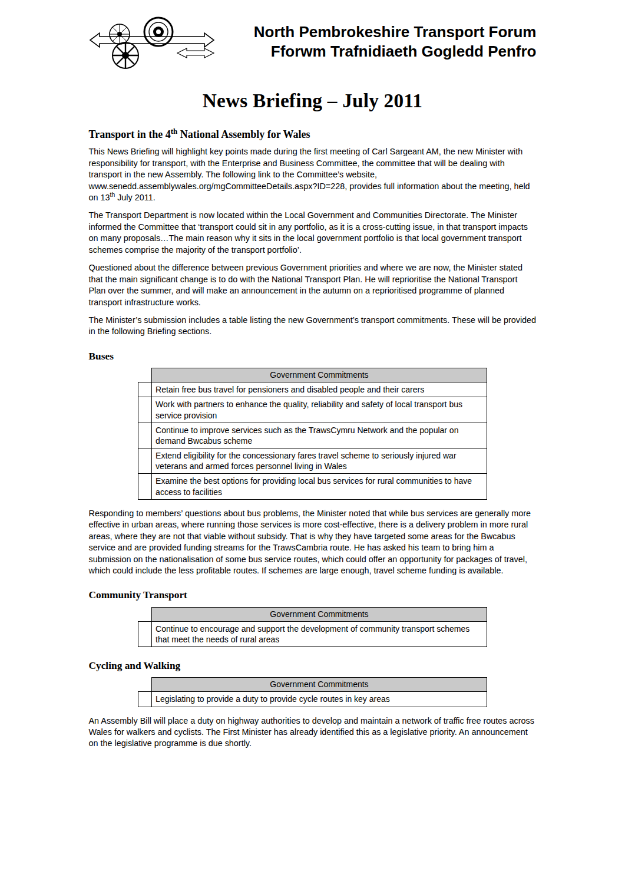North Pembrokeshire Transport Forum
Fforwm Trafnidiaeth Gogledd Penfro
News Briefing – July 2011
Transport in the 4th National Assembly for Wales
This News Briefing will highlight key points made during the first meeting of Carl Sargeant AM, the new Minister with responsibility for transport, with the Enterprise and Business Committee, the committee that will be dealing with transport in the new Assembly. The following link to the Committee’s website, www.senedd.assemblywales.org/mgCommitteeDetails.aspx?ID=228, provides full information about the meeting, held on 13th July 2011.
The Transport Department is now located within the Local Government and Communities Directorate. The Minister informed the Committee that ‘transport could sit in any portfolio, as it is a cross-cutting issue, in that transport impacts on many proposals…The main reason why it sits in the local government portfolio is that local government transport schemes comprise the majority of the transport portfolio’.
Questioned about the difference between previous Government priorities and where we are now, the Minister stated that the main significant change is to do with the National Transport Plan. He will reprioritise the National Transport Plan over the summer, and will make an announcement in the autumn on a reprioritised programme of planned transport infrastructure works.
The Minister’s submission includes a table listing the new Government’s transport commitments. These will be provided in the following Briefing sections.
Buses
| | Government Commitments |
| --- | --- |
| | Retain free bus travel for pensioners and disabled people and their carers |
| | Work with partners to enhance the quality, reliability and safety of local transport bus service provision |
| | Continue to improve services such as the TrawsCymru Network and the popular on demand Bwcabus scheme |
| | Extend eligibility for the concessionary fares travel scheme to seriously injured war veterans and armed forces personnel living in Wales |
| | Examine the best options for providing local bus services for rural communities to have access to facilities |
Responding to members’ questions about bus problems, the Minister noted that while bus services are generally more effective in urban areas, where running those services is more cost-effective, there is a delivery problem in more rural areas, where they are not that viable without subsidy. That is why they have targeted some areas for the Bwcabus service and are provided funding streams for the TrawsCambria route. He has asked his team to bring him a submission on the nationalisation of some bus service routes, which could offer an opportunity for packages of travel, which could include the less profitable routes. If schemes are large enough, travel scheme funding is available.
Community Transport
| | Government Commitments |
| --- | --- |
| | Continue to encourage and support the development of community transport schemes that meet the needs of rural areas |
Cycling and Walking
| | Government Commitments |
| --- | --- |
| | Legislating to provide a duty to provide cycle routes in key areas |
An Assembly Bill will place a duty on highway authorities to develop and maintain a network of traffic free routes across Wales for walkers and cyclists. The First Minister has already identified this as a legislative priority. An announcement on the legislative programme is due shortly.